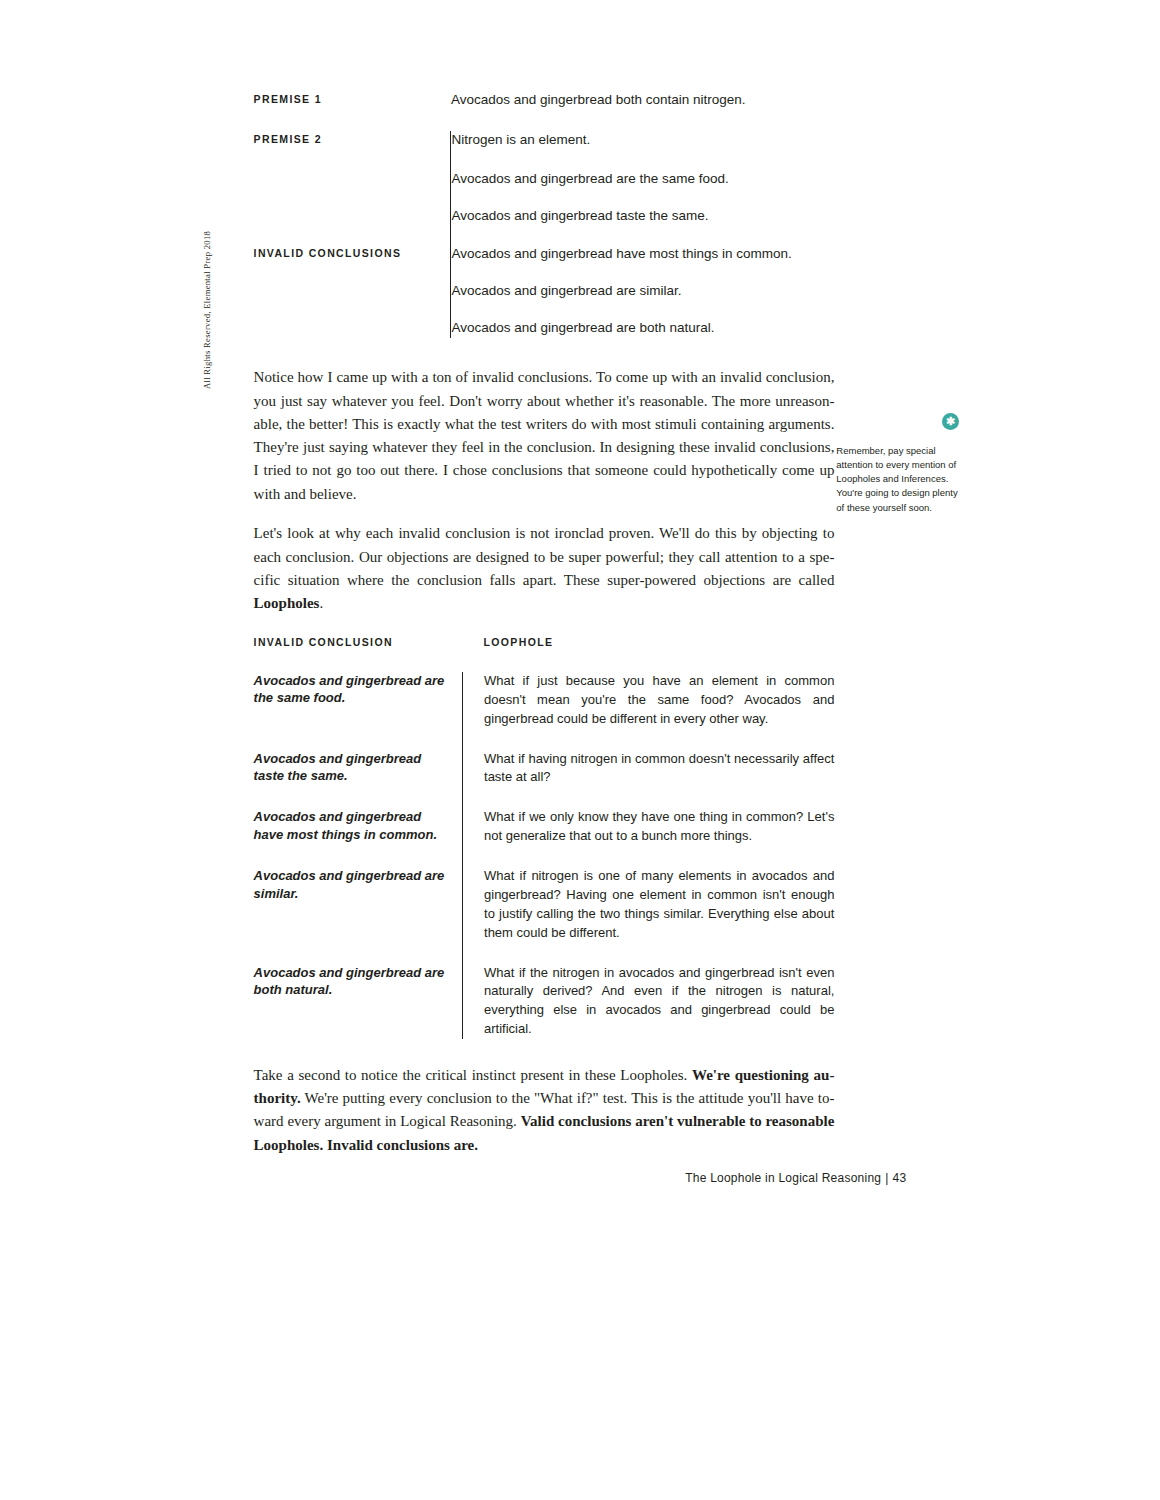All Rights Reserved, Elemental Prep 2018
✱
Remember, pay special attention to every mention of Loopholes and Inferences. You're going to design plenty of these yourself soon.
| Premise 1 | Avocados and gingerbread both contain nitrogen. |
| Premise 2 | Nitrogen is an element. |
| | Avocados and gingerbread are the same food. |
| | Avocados and gingerbread taste the same. |
| Invalid Conclusions | Avocados and gingerbread have most things in common. |
| | Avocados and gingerbread are similar. |
| | Avocados and gingerbread are both natural. |
Notice how I came up with a ton of invalid conclusions. To come up with an invalid conclusion, you just say whatever you feel. Don't worry about whether it's reasonable. The more unreasonable, the better! This is exactly what the test writers do with most stimuli containing arguments. They're just saying whatever they feel in the conclusion. In designing these invalid conclusions, I tried to not go too out there. I chose conclusions that someone could hypothetically come up with and believe.
Let's look at why each invalid conclusion is not ironclad proven. We'll do this by objecting to each conclusion. Our objections are designed to be super powerful; they call attention to a specific situation where the conclusion falls apart. These super-powered objections are called Loopholes.
| Invalid Conclusion | Loophole |
| --- | --- |
| Avocados and gingerbread are the same food. | What if just because you have an element in common doesn't mean you're the same food? Avocados and gingerbread could be different in every other way. |
| Avocados and gingerbread taste the same. | What if having nitrogen in common doesn't necessarily affect taste at all? |
| Avocados and gingerbread have most things in common. | What if we only know they have one thing in common? Let's not generalize that out to a bunch more things. |
| Avocados and gingerbread are similar. | What if nitrogen is one of many elements in avocados and gingerbread? Having one element in common isn't enough to justify calling the two things similar. Everything else about them could be different. |
| Avocados and gingerbread are both natural. | What if the nitrogen in avocados and gingerbread isn't even naturally derived? And even if the nitrogen is natural, everything else in avocados and gingerbread could be artificial. |
Take a second to notice the critical instinct present in these Loopholes. We're questioning authority. We're putting every conclusion to the "What if?" test. This is the attitude you'll have toward every argument in Logical Reasoning. Valid conclusions aren't vulnerable to reasonable Loopholes. Invalid conclusions are.
The Loophole in Logical Reasoning|43